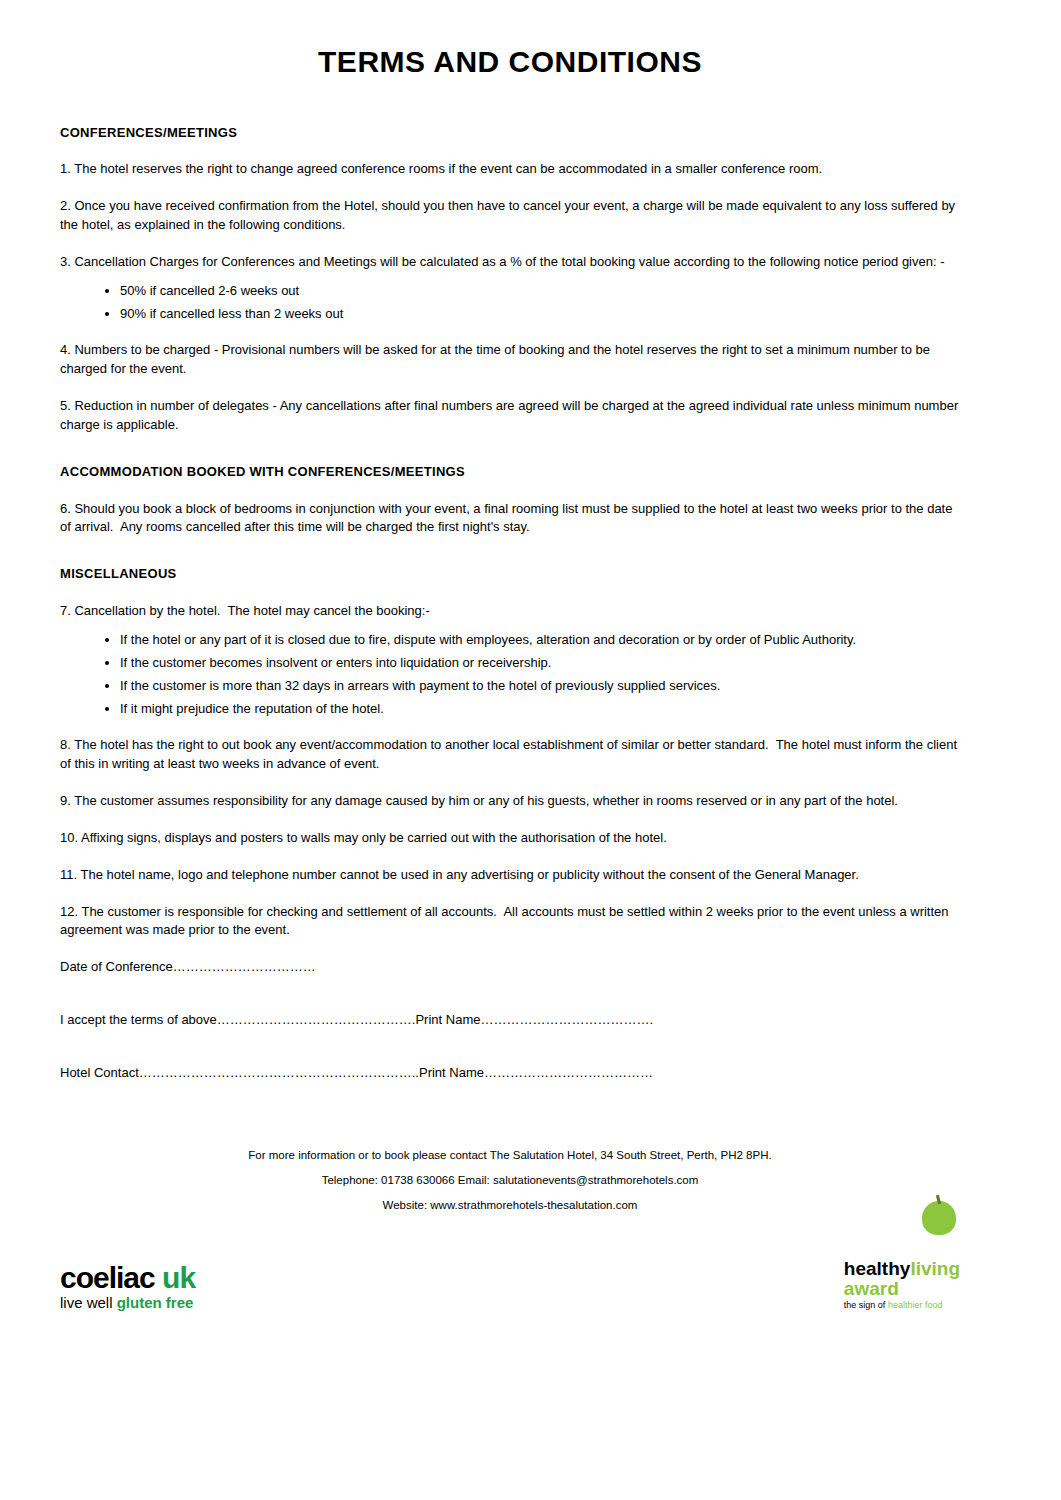TERMS AND CONDITIONS
CONFERENCES/MEETINGS
1. The hotel reserves the right to change agreed conference rooms if the event can be accommodated in a smaller conference room.
2. Once you have received confirmation from the Hotel, should you then have to cancel your event, a charge will be made equivalent to any loss suffered by the hotel, as explained in the following conditions.
3. Cancellation Charges for Conferences and Meetings will be calculated as a % of the total booking value according to the following notice period given: -
50% if cancelled 2-6 weeks out
90% if cancelled less than 2 weeks out
4. Numbers to be charged - Provisional numbers will be asked for at the time of booking and the hotel reserves the right to set a minimum number to be charged for the event.
5. Reduction in number of delegates - Any cancellations after final numbers are agreed will be charged at the agreed individual rate unless minimum number charge is applicable.
ACCOMMODATION BOOKED WITH CONFERENCES/MEETINGS
6. Should you book a block of bedrooms in conjunction with your event, a final rooming list must be supplied to the hotel at least two weeks prior to the date of arrival. Any rooms cancelled after this time will be charged the first night's stay.
MISCELLANEOUS
7. Cancellation by the hotel. The hotel may cancel the booking:-
If the hotel or any part of it is closed due to fire, dispute with employees, alteration and decoration or by order of Public Authority.
If the customer becomes insolvent or enters into liquidation or receivership.
If the customer is more than 32 days in arrears with payment to the hotel of previously supplied services.
If it might prejudice the reputation of the hotel.
8. The hotel has the right to out book any event/accommodation to another local establishment of similar or better standard. The hotel must inform the client of this in writing at least two weeks in advance of event.
9. The customer assumes responsibility for any damage caused by him or any of his guests, whether in rooms reserved or in any part of the hotel.
10. Affixing signs, displays and posters to walls may only be carried out with the authorisation of the hotel.
11. The hotel name, logo and telephone number cannot be used in any advertising or publicity without the consent of the General Manager.
12. The customer is responsible for checking and settlement of all accounts. All accounts must be settled within 2 weeks prior to the event unless a written agreement was made prior to the event.
Date of Conference……………………………
I accept the terms of above……………………………………….Print Name………………………………….
Hotel Contact………………………………………………………..Print Name…………………………………
For more information or to book please contact The Salutation Hotel, 34 South Street, Perth, PH2 8PH.
Telephone: 01738 630066 Email: salutationevents@strathmorehotels.com
Website: www.strathmorehotels-thesalutation.com
coeliac uk
live well gluten free
healthyliving
award
the sign of healthier food